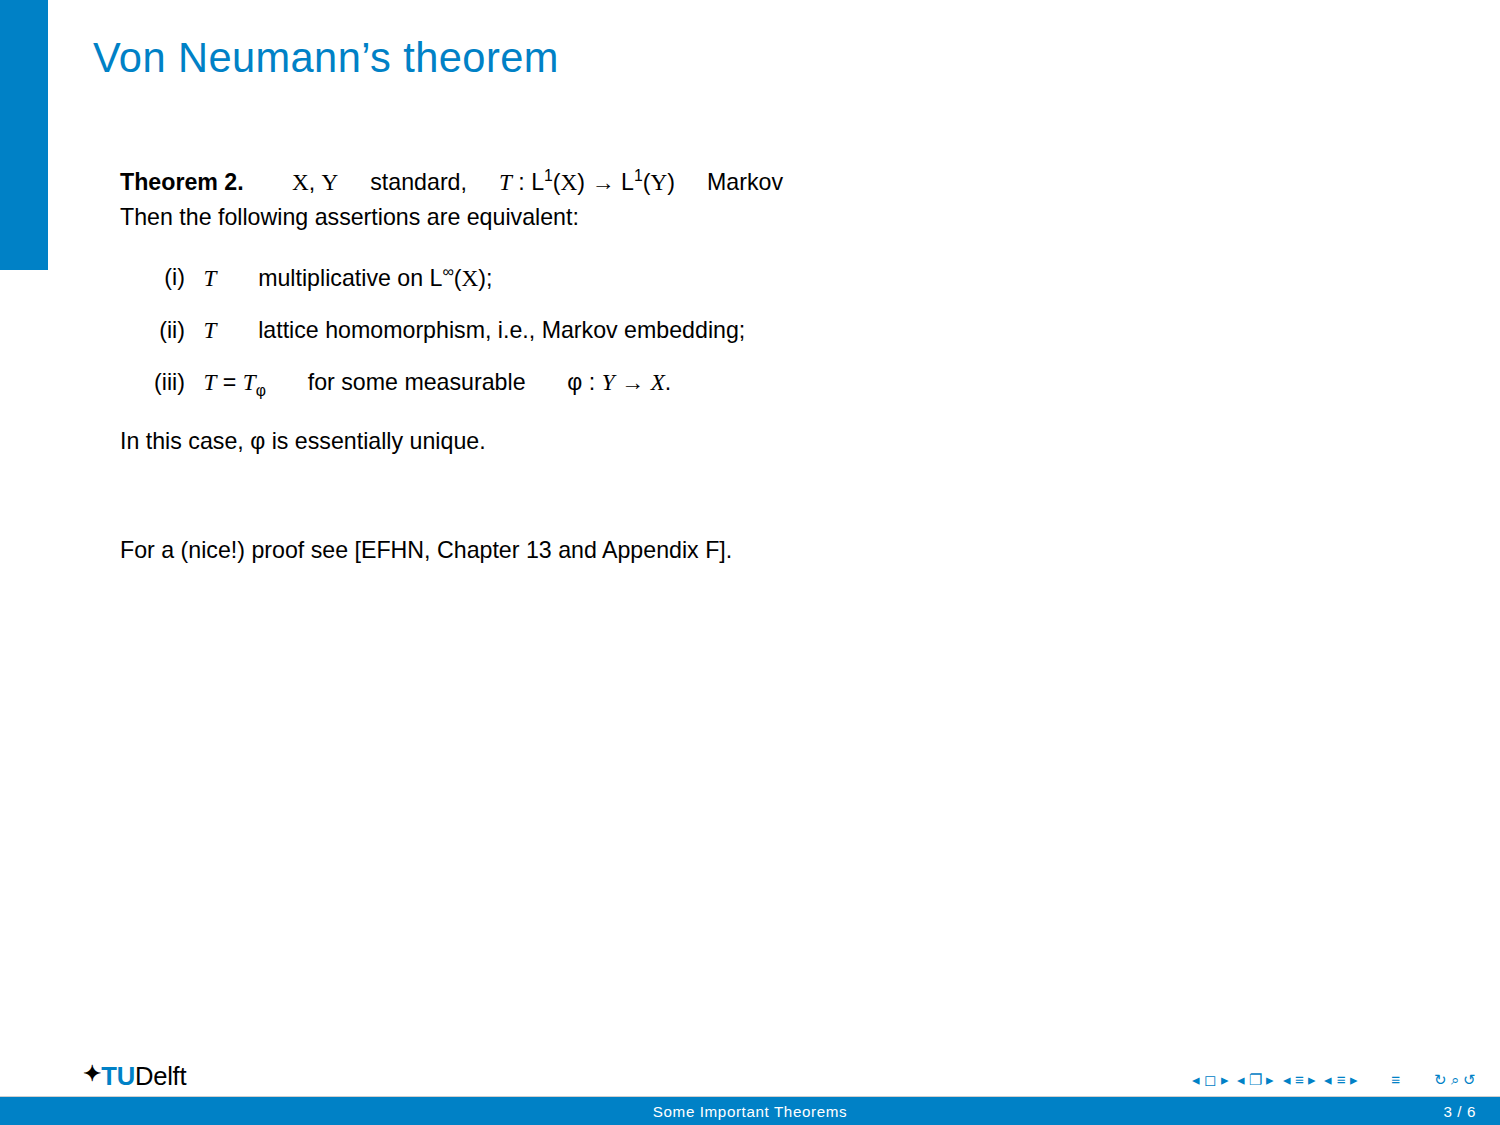Von Neumann’s theorem
Theorem 2. X, Y standard, T : L1(X) → L1(Y) Markov
Then the following assertions are equivalent:
(i) T multiplicative on L∞(X);
(ii) T lattice homomorphism, i.e., Markov embedding;
(iii) T = Tφ for some measurable φ : Y → X.
In this case, φ is essentially unique.
For a (nice!) proof see [EFHN, Chapter 13 and Appendix F].
✦TU Delft
◂ ◻ ▸ ◂ ❐ ▸ ◂ ≡ ▸ ◂ ≡ ▸ ≡ ↻ ⌕ ↺
Some Important Theorems 3 / 6